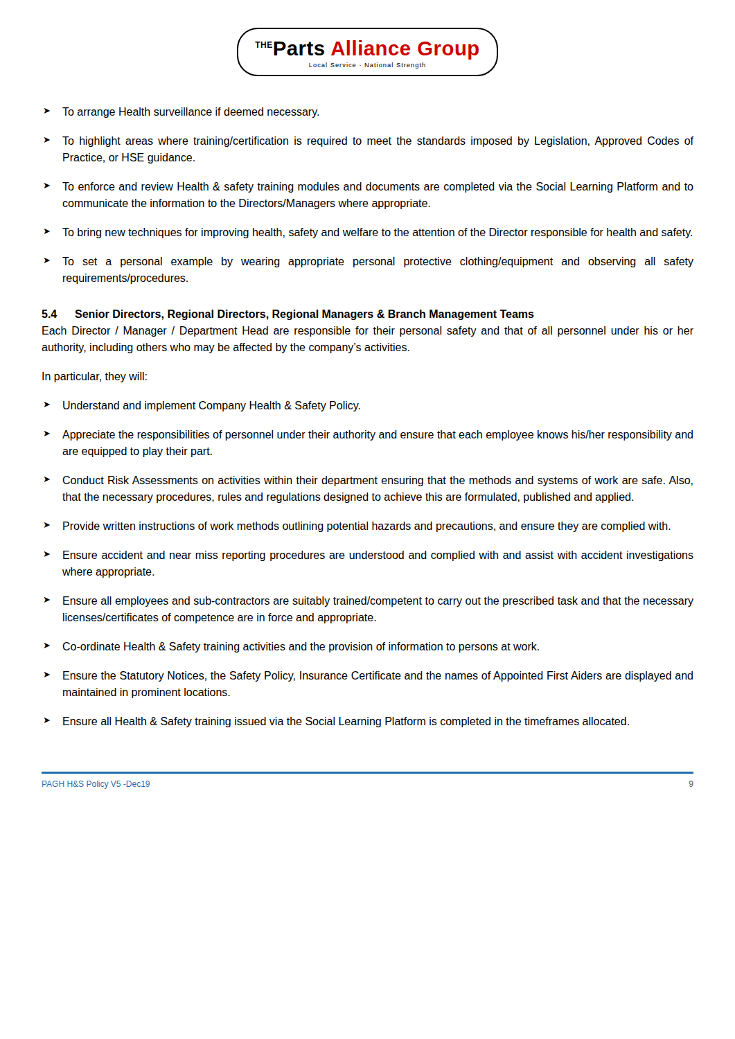THE Parts Alliance Group Local Service · National Strength
To arrange Health surveillance if deemed necessary.
To highlight areas where training/certification is required to meet the standards imposed by Legislation, Approved Codes of Practice, or HSE guidance.
To enforce and review Health & safety training modules and documents are completed via the Social Learning Platform and to communicate the information to the Directors/Managers where appropriate.
To bring new techniques for improving health, safety and welfare to the attention of the Director responsible for health and safety.
To set a personal example by wearing appropriate personal protective clothing/equipment and observing all safety requirements/procedures.
5.4 Senior Directors, Regional Directors, Regional Managers & Branch Management Teams
Each Director / Manager / Department Head are responsible for their personal safety and that of all personnel under his or her authority, including others who may be affected by the company’s activities.
In particular, they will:
Understand and implement Company Health & Safety Policy.
Appreciate the responsibilities of personnel under their authority and ensure that each employee knows his/her responsibility and are equipped to play their part.
Conduct Risk Assessments on activities within their department ensuring that the methods and systems of work are safe. Also, that the necessary procedures, rules and regulations designed to achieve this are formulated, published and applied.
Provide written instructions of work methods outlining potential hazards and precautions, and ensure they are complied with.
Ensure accident and near miss reporting procedures are understood and complied with and assist with accident investigations where appropriate.
Ensure all employees and sub-contractors are suitably trained/competent to carry out the prescribed task and that the necessary licenses/certificates of competence are in force and appropriate.
Co-ordinate Health & Safety training activities and the provision of information to persons at work.
Ensure the Statutory Notices, the Safety Policy, Insurance Certificate and the names of Appointed First Aiders are displayed and maintained in prominent locations.
Ensure all Health & Safety training issued via the Social Learning Platform is completed in the timeframes allocated.
PAGH H&S Policy V5 -Dec19 9